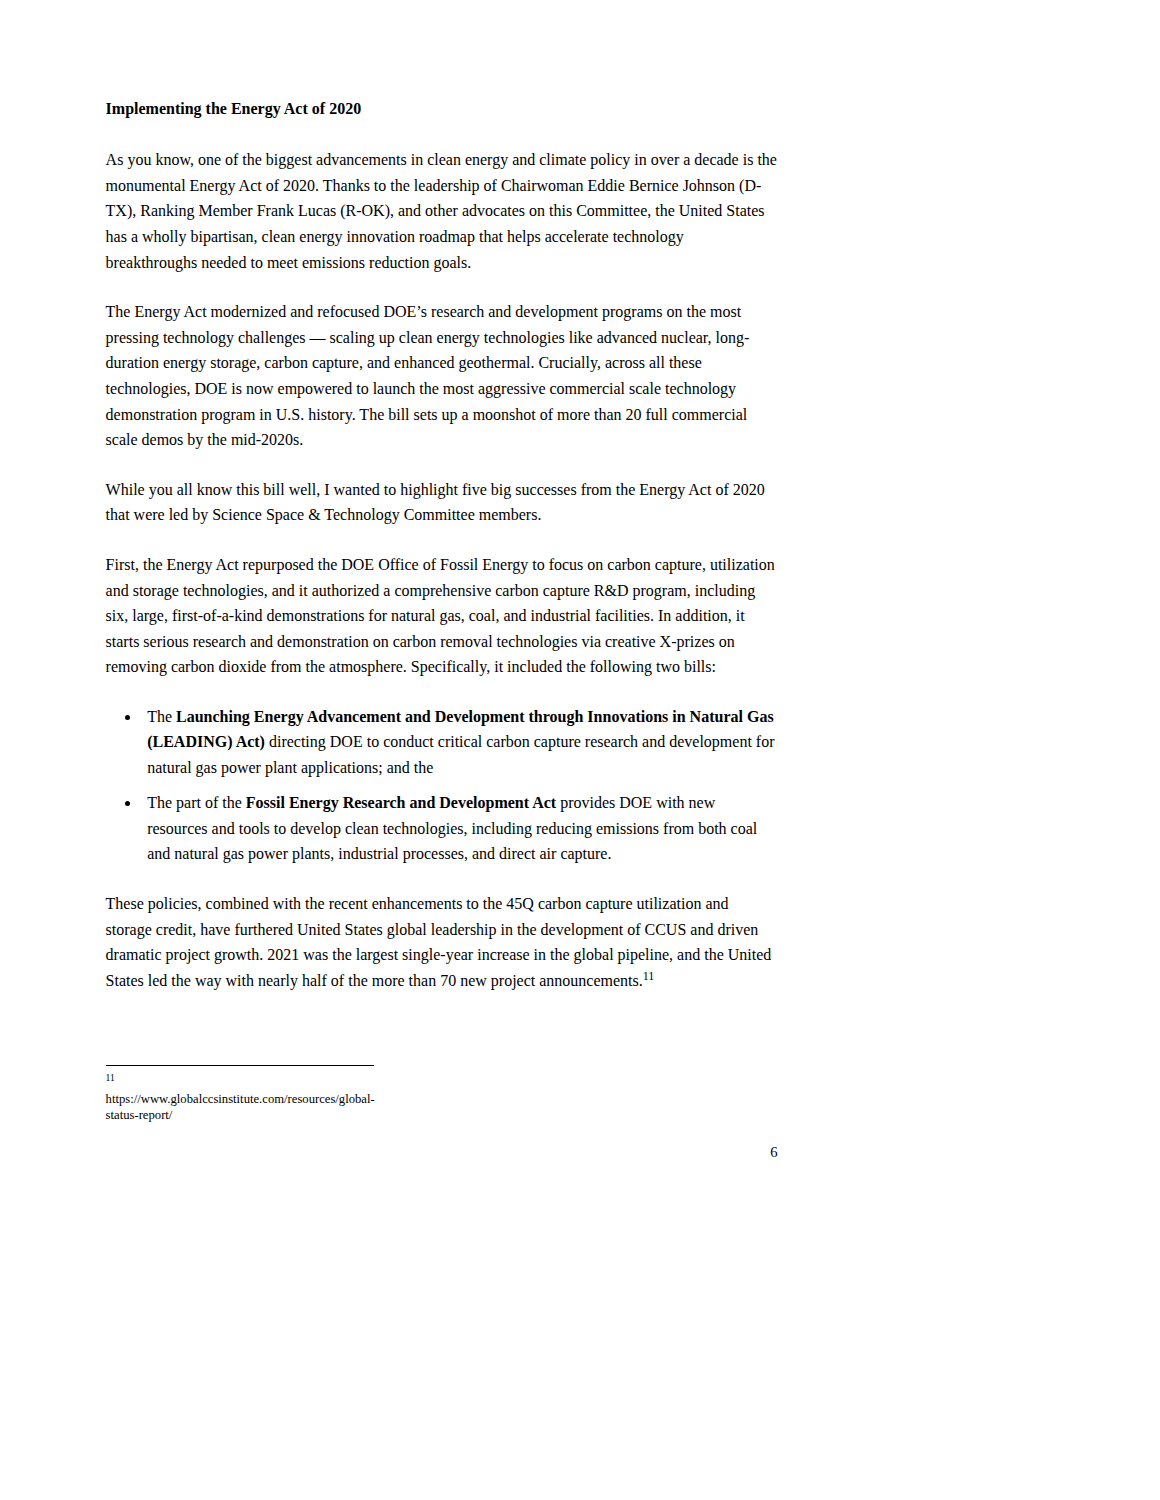Implementing the Energy Act of 2020
As you know, one of the biggest advancements in clean energy and climate policy in over a decade is the monumental Energy Act of 2020. Thanks to the leadership of Chairwoman Eddie Bernice Johnson (D-TX), Ranking Member Frank Lucas (R-OK), and other advocates on this Committee, the United States has a wholly bipartisan, clean energy innovation roadmap that helps accelerate technology breakthroughs needed to meet emissions reduction goals.
The Energy Act modernized and refocused DOE’s research and development programs on the most pressing technology challenges — scaling up clean energy technologies like advanced nuclear, long-duration energy storage, carbon capture, and enhanced geothermal. Crucially, across all these technologies, DOE is now empowered to launch the most aggressive commercial scale technology demonstration program in U.S. history. The bill sets up a moonshot of more than 20 full commercial scale demos by the mid-2020s.
While you all know this bill well, I wanted to highlight five big successes from the Energy Act of 2020 that were led by Science Space & Technology Committee members.
First, the Energy Act repurposed the DOE Office of Fossil Energy to focus on carbon capture, utilization and storage technologies, and it authorized a comprehensive carbon capture R&D program, including six, large, first-of-a-kind demonstrations for natural gas, coal, and industrial facilities. In addition, it starts serious research and demonstration on carbon removal technologies via creative X-prizes on removing carbon dioxide from the atmosphere. Specifically, it included the following two bills:
The Launching Energy Advancement and Development through Innovations in Natural Gas (LEADING) Act) directing DOE to conduct critical carbon capture research and development for natural gas power plant applications; and the
The part of the Fossil Energy Research and Development Act provides DOE with new resources and tools to develop clean technologies, including reducing emissions from both coal and natural gas power plants, industrial processes, and direct air capture.
These policies, combined with the recent enhancements to the 45Q carbon capture utilization and storage credit, have furthered United States global leadership in the development of CCUS and driven dramatic project growth. 2021 was the largest single-year increase in the global pipeline, and the United States led the way with nearly half of the more than 70 new project announcements.11
11 https://www.globalccsinstitute.com/resources/global-status-report/
6